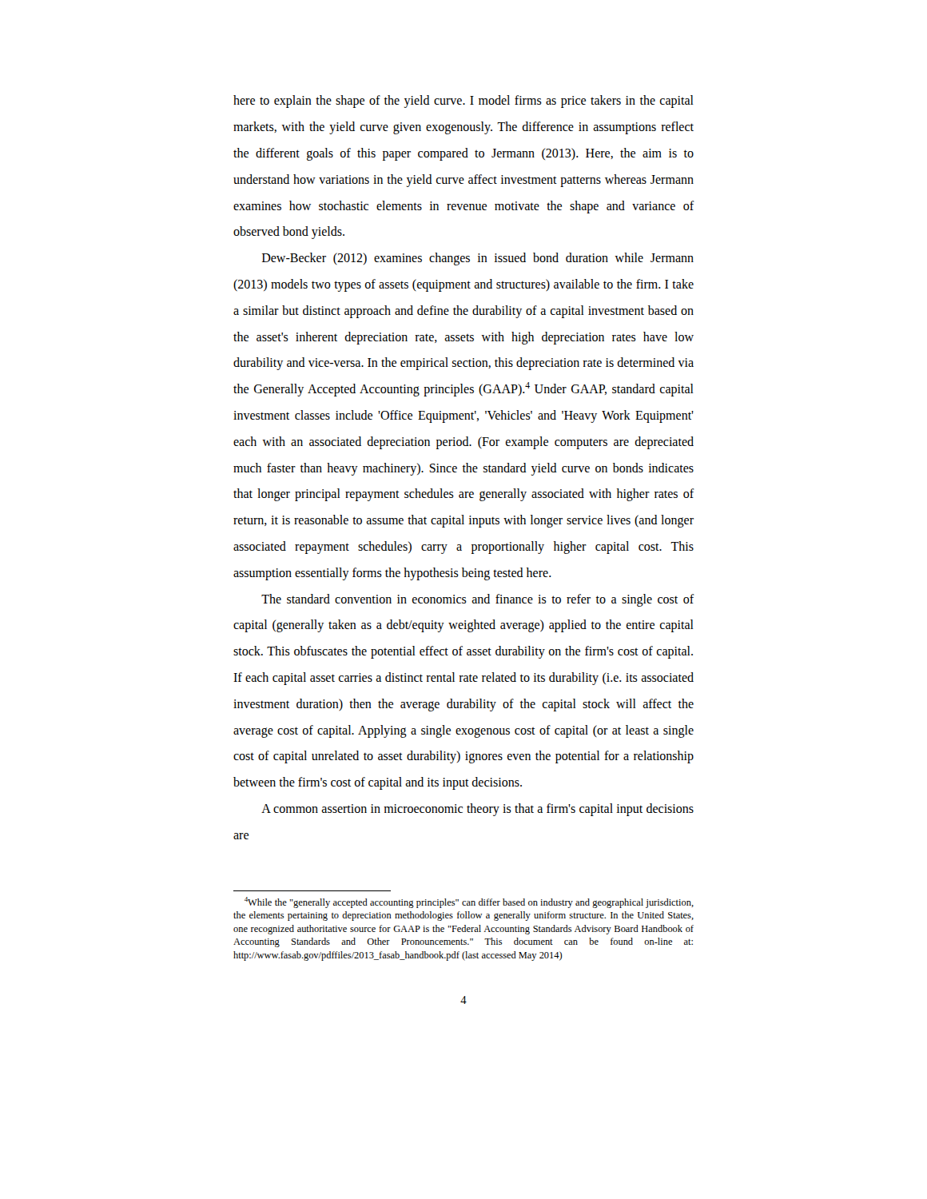here to explain the shape of the yield curve. I model firms as price takers in the capital markets, with the yield curve given exogenously. The difference in assumptions reflect the different goals of this paper compared to Jermann (2013). Here, the aim is to understand how variations in the yield curve affect investment patterns whereas Jermann examines how stochastic elements in revenue motivate the shape and variance of observed bond yields.
Dew-Becker (2012) examines changes in issued bond duration while Jermann (2013) models two types of assets (equipment and structures) available to the firm. I take a similar but distinct approach and define the durability of a capital investment based on the asset's inherent depreciation rate, assets with high depreciation rates have low durability and vice-versa. In the empirical section, this depreciation rate is determined via the Generally Accepted Accounting principles (GAAP).4 Under GAAP, standard capital investment classes include 'Office Equipment', 'Vehicles' and 'Heavy Work Equipment' each with an associated depreciation period. (For example computers are depreciated much faster than heavy machinery). Since the standard yield curve on bonds indicates that longer principal repayment schedules are generally associated with higher rates of return, it is reasonable to assume that capital inputs with longer service lives (and longer associated repayment schedules) carry a proportionally higher capital cost. This assumption essentially forms the hypothesis being tested here.
The standard convention in economics and finance is to refer to a single cost of capital (generally taken as a debt/equity weighted average) applied to the entire capital stock. This obfuscates the potential effect of asset durability on the firm's cost of capital. If each capital asset carries a distinct rental rate related to its durability (i.e. its associated investment duration) then the average durability of the capital stock will affect the average cost of capital. Applying a single exogenous cost of capital (or at least a single cost of capital unrelated to asset durability) ignores even the potential for a relationship between the firm's cost of capital and its input decisions.
A common assertion in microeconomic theory is that a firm's capital input decisions are
4While the "generally accepted accounting principles" can differ based on industry and geographical jurisdiction, the elements pertaining to depreciation methodologies follow a generally uniform structure. In the United States, one recognized authoritative source for GAAP is the "Federal Accounting Standards Advisory Board Handbook of Accounting Standards and Other Pronouncements." This document can be found on-line at: http://www.fasab.gov/pdffiles/2013_fasab_handbook.pdf (last accessed May 2014)
4